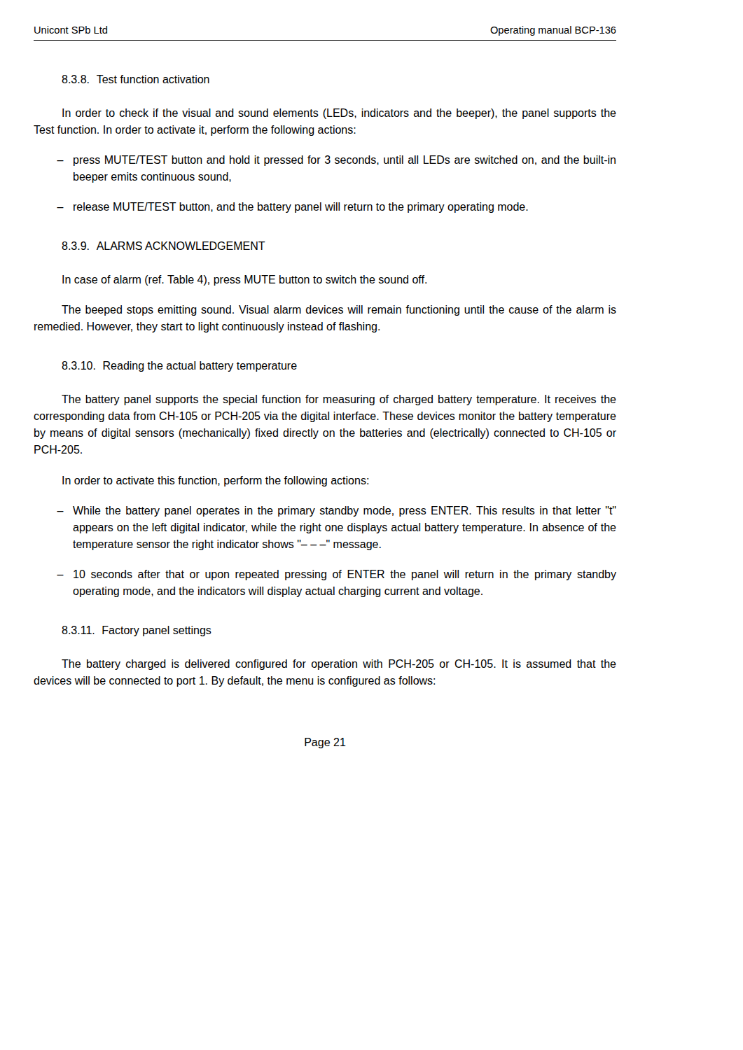Unicont SPb Ltd
Operating manual BCP-136
8.3.8. Test function activation
In order to check if the visual and sound elements (LEDs, indicators and the beeper), the panel supports the Test function. In order to activate it, perform the following actions:
press MUTE/TEST button and hold it pressed for 3 seconds, until all LEDs are switched on, and the built-in beeper emits continuous sound,
release MUTE/TEST button, and the battery panel will return to the primary operating mode.
8.3.9. ALARMS ACKNOWLEDGEMENT
In case of alarm (ref. Table 4), press MUTE button to switch the sound off.
The beeped stops emitting sound. Visual alarm devices will remain functioning until the cause of the alarm is remedied. However, they start to light continuously instead of flashing.
8.3.10. Reading the actual battery temperature
The battery panel supports the special function for measuring of charged battery temperature. It receives the corresponding data from CH-105 or PCH-205 via the digital interface. These devices monitor the battery temperature by means of digital sensors (mechanically) fixed directly on the batteries and (electrically) connected to CH-105 or PCH-205.
In order to activate this function, perform the following actions:
While the battery panel operates in the primary standby mode, press ENTER. This results in that letter "t" appears on the left digital indicator, while the right one displays actual battery temperature. In absence of the temperature sensor the right indicator shows "– – –" message.
10 seconds after that or upon repeated pressing of ENTER the panel will return in the primary standby operating mode, and the indicators will display actual charging current and voltage.
8.3.11. Factory panel settings
The battery charged is delivered configured for operation with PCH-205 or CH-105. It is assumed that the devices will be connected to port 1. By default, the menu is configured as follows:
Page 21